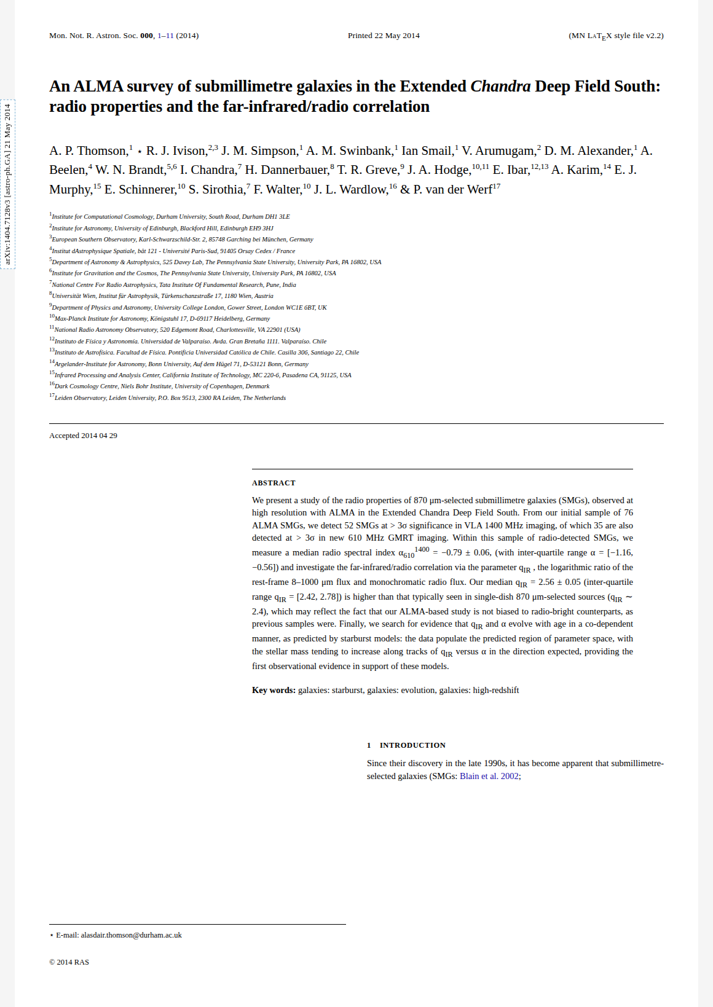arXiv:1404.7128v3 [astro-ph.GA] 21 May 2014
Mon. Not. R. Astron. Soc. 000, 1–11 (2014)
Printed 22 May 2014
(MN La TEX style file v2.2)
An ALMA survey of submillimetre galaxies in the Extended Chandra Deep Field South: radio properties and the far-infrared/radio correlation
A. P. Thomson,1 ⋆ R. J. Ivison,2,3 J. M. Simpson,1 A. M. Swinbank,1 Ian Smail,1 V. Arumugam,2 D. M. Alexander,1 A. Beelen,4 W. N. Brandt,5,6 I. Chandra,7 H. Dannerbauer,8 T. R. Greve,9 J. A. Hodge,10,11 E. Ibar,12,13 A. Karim,14 E. J. Murphy,15 E. Schinnerer,10 S. Sirothia,7 F. Walter,10 J. L. Wardlow,16 & P. van der Werf17
1Institute for Computational Cosmology, Durham University, South Road, Durham DH1 3LE
2Institute for Astronomy, University of Edinburgh, Blackford Hill, Edinburgh EH9 3HJ
3European Southern Observatory, Karl-Schwarzschild-Str. 2, 85748 Garching bei München, Germany
4Institut dAstrophysique Spatiale, bât 121 - Université Paris-Sud, 91405 Orsay Cedex / France
5Department of Astronomy & Astrophysics, 525 Davey Lab, The Pennsylvania State University, University Park, PA 16802, USA
6Institute for Gravitation and the Cosmos, The Pennsylvania State University, University Park, PA 16802, USA
7National Centre For Radio Astrophysics, Tata Institute Of Fundamental Research, Pune, India
8Universität Wien, Institut für Astrophysik, Türkenschanzstraße 17, 1180 Wien, Austria
9Department of Physics and Astronomy, University College London, Gower Street, London WC1E 6BT, UK
10Max-Planck Institute for Astronomy, Königstuhl 17, D-69117 Heidelberg, Germany
11National Radio Astronomy Observatory, 520 Edgemont Road, Charlottesville, VA 22901 (USA)
12Instituto de Física y Astronomía. Universidad de Valparaíso. Avda. Gran Bretaña 1111. Valparaíso. Chile
13Instituto de Astrofísica. Facultad de Física. Pontificia Universidad Católica de Chile. Casilla 306, Santiago 22, Chile
14Argelander-Institute for Astronomy, Bonn University, Auf dem Hügel 71, D-53121 Bonn, Germany
15Infrared Processing and Analysis Center, California Institute of Technology, MC 220-6, Pasadena CA, 91125, USA
16Dark Cosmology Centre, Niels Bohr Institute, University of Copenhagen, Denmark
17Leiden Observatory, Leiden University, P.O. Box 9513, 2300 RA Leiden, The Netherlands
Accepted 2014 04 29
ABSTRACT
We present a study of the radio properties of 870 μm-selected submillimetre galaxies (SMGs), observed at high resolution with ALMA in the Extended Chandra Deep Field South. From our initial sample of 76 ALMA SMGs, we detect 52 SMGs at > 3σ significance in VLA 1400 MHz imaging, of which 35 are also detected at > 3σ in new 610 MHz GMRT imaging. Within this sample of radio-detected SMGs, we measure a median radio spectral index α6101400 = −0.79 ± 0.06, (with inter-quartile range α = [−1.16, −0.56]) and investigate the far-infrared/radio correlation via the parameter qIR , the logarithmic ratio of the rest-frame 8–1000 μm flux and monochromatic radio flux. Our median qIR = 2.56 ± 0.05 (inter-quartile range qIR = [2.42, 2.78]) is higher than that typically seen in single-dish 870 μm-selected sources (qIR ∼ 2.4), which may reflect the fact that our ALMA-based study is not biased to radio-bright counterparts, as previous samples were. Finally, we search for evidence that qIR and α evolve with age in a co-dependent manner, as predicted by starburst models: the data populate the predicted region of parameter space, with the stellar mass tending to increase along tracks of qIR versus α in the direction expected, providing the first observational evidence in support of these models.
Key words: galaxies: starburst, galaxies: evolution, galaxies: high-redshift
⋆ E-mail: alasdair.thomson@durham.ac.uk
© 2014 RAS
1 INTRODUCTION
Since their discovery in the late 1990s, it has become apparent that submillimetre-selected galaxies (SMGs: Blain et al. 2002;